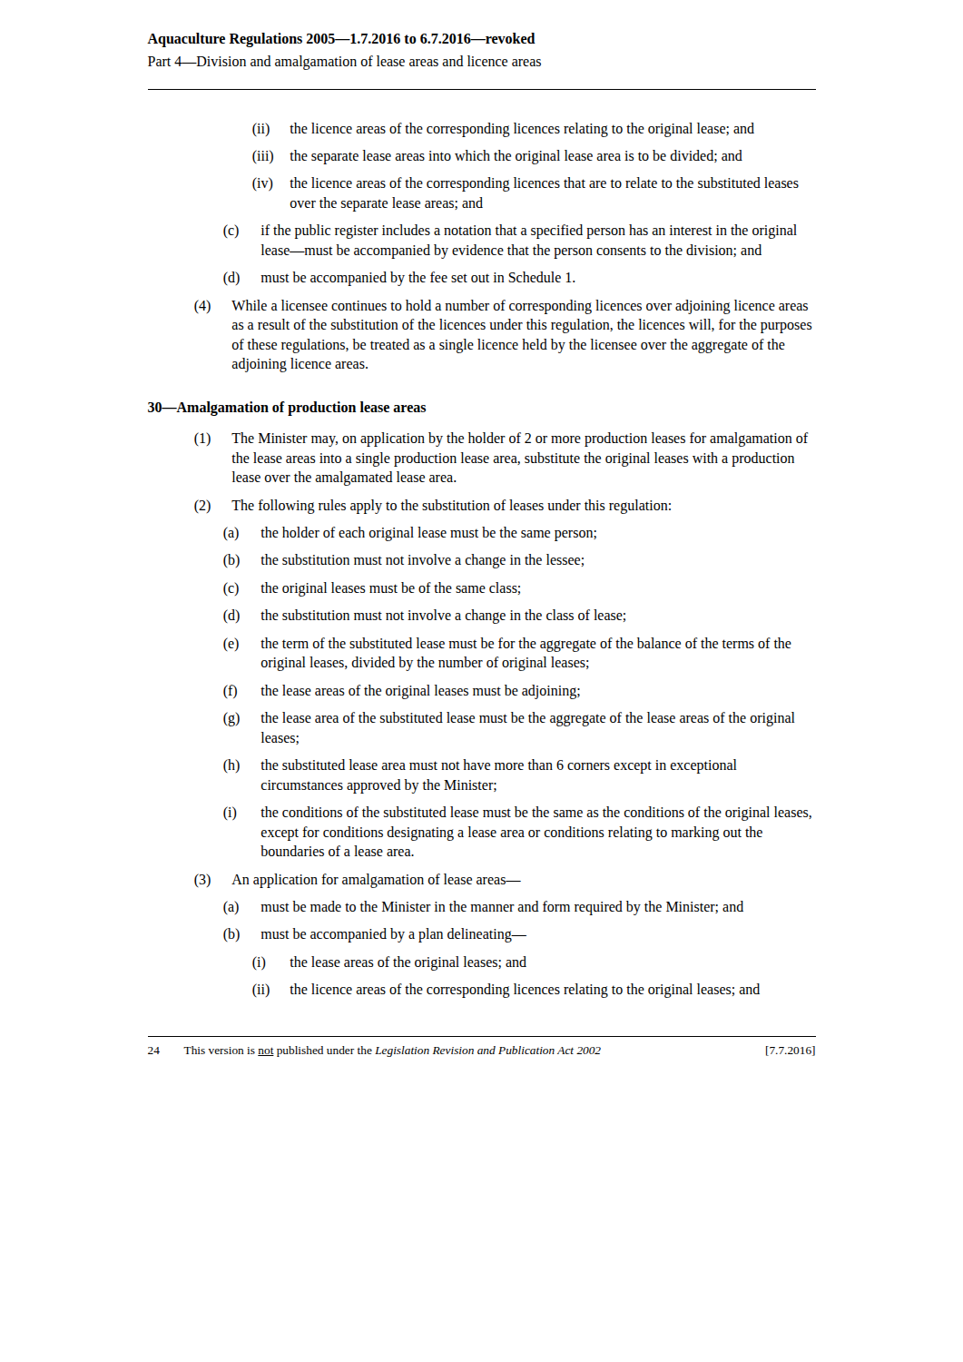Aquaculture Regulations 2005—1.7.2016 to 6.7.2016—revoked
Part 4—Division and amalgamation of lease areas and licence areas
(ii) the licence areas of the corresponding licences relating to the original lease; and
(iii) the separate lease areas into which the original lease area is to be divided; and
(iv) the licence areas of the corresponding licences that are to relate to the substituted leases over the separate lease areas; and
(c) if the public register includes a notation that a specified person has an interest in the original lease—must be accompanied by evidence that the person consents to the division; and
(d) must be accompanied by the fee set out in Schedule 1.
(4) While a licensee continues to hold a number of corresponding licences over adjoining licence areas as a result of the substitution of the licences under this regulation, the licences will, for the purposes of these regulations, be treated as a single licence held by the licensee over the aggregate of the adjoining licence areas.
30—Amalgamation of production lease areas
(1) The Minister may, on application by the holder of 2 or more production leases for amalgamation of the lease areas into a single production lease area, substitute the original leases with a production lease over the amalgamated lease area.
(2) The following rules apply to the substitution of leases under this regulation:
(a) the holder of each original lease must be the same person;
(b) the substitution must not involve a change in the lessee;
(c) the original leases must be of the same class;
(d) the substitution must not involve a change in the class of lease;
(e) the term of the substituted lease must be for the aggregate of the balance of the terms of the original leases, divided by the number of original leases;
(f) the lease areas of the original leases must be adjoining;
(g) the lease area of the substituted lease must be the aggregate of the lease areas of the original leases;
(h) the substituted lease area must not have more than 6 corners except in exceptional circumstances approved by the Minister;
(i) the conditions of the substituted lease must be the same as the conditions of the original leases, except for conditions designating a lease area or conditions relating to marking out the boundaries of a lease area.
(3) An application for amalgamation of lease areas—
(a) must be made to the Minister in the manner and form required by the Minister; and
(b) must be accompanied by a plan delineating—
(i) the lease areas of the original leases; and
(ii) the licence areas of the corresponding licences relating to the original leases; and
24 This version is not published under the Legislation Revision and Publication Act 2002 [7.7.2016]